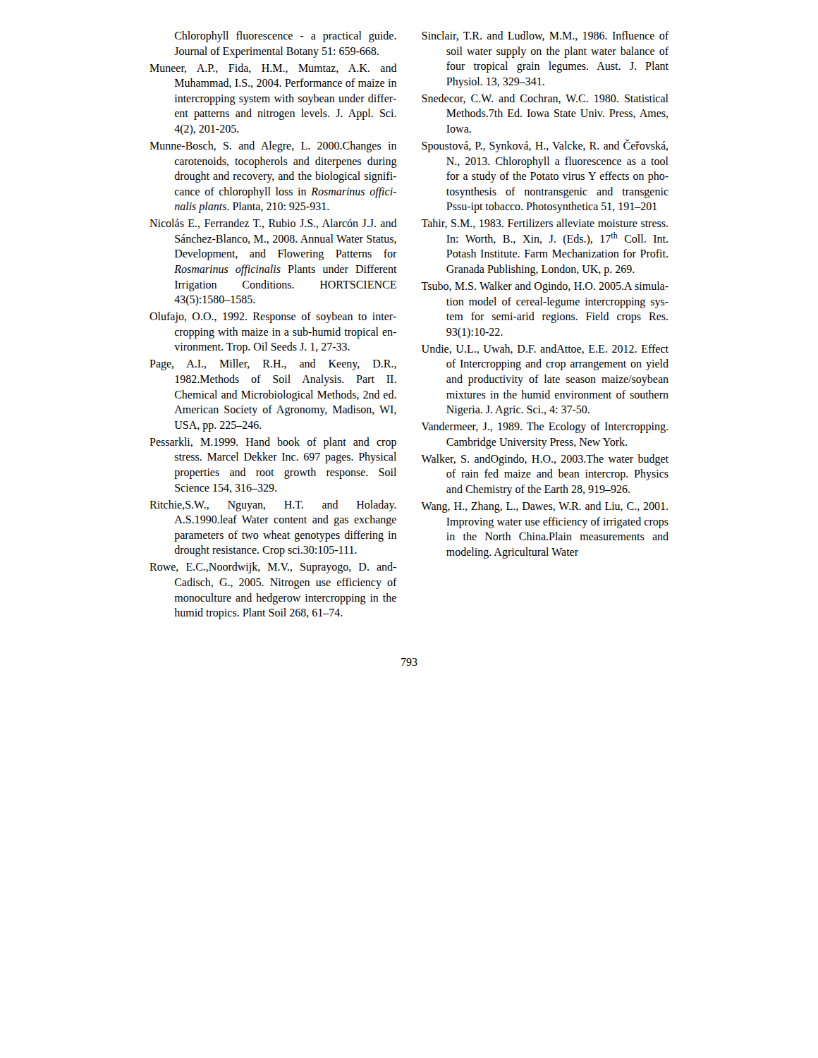Chlorophyll fluorescence - a practical guide. Journal of Experimental Botany 51: 659-668.
Muneer, A.P., Fida, H.M., Mumtaz, A.K. and Muhammad, I.S., 2004. Performance of maize in intercropping system with soybean under different patterns and nitrogen levels. J. Appl. Sci. 4(2), 201-205.
Munne-Bosch, S. and Alegre, L. 2000.Changes in carotenoids, tocopherols and diterpenes during drought and recovery, and the biological significance of chlorophyll loss in Rosmarinus officinalis plants. Planta, 210: 925-931.
Nicolás E., Ferrandez T., Rubio J.S., Alarcón J.J. and Sánchez-Blanco, M., 2008. Annual Water Status, Development, and Flowering Patterns for Rosmarinus officinalis Plants under Different Irrigation Conditions. HORTSCIENCE 43(5):1580–1585.
Olufajo, O.O., 1992. Response of soybean to intercropping with maize in a sub-humid tropical environment. Trop. Oil Seeds J. 1, 27-33.
Page, A.I., Miller, R.H., and Keeny, D.R., 1982.Methods of Soil Analysis. Part II. Chemical and Microbiological Methods, 2nd ed. American Society of Agronomy, Madison, WI, USA, pp. 225–246.
Pessarkli, M.1999. Hand book of plant and crop stress. Marcel Dekker Inc. 697 pages. Physical properties and root growth response. Soil Science 154, 316–329.
Ritchie,S.W., Nguyan, H.T. and Holaday. A.S.1990.leaf Water content and gas exchange parameters of two wheat genotypes differing in drought resistance. Crop sci.30:105-111.
Rowe, E.C.,Noordwijk, M.V., Suprayogo, D. andCadisch, G., 2005. Nitrogen use efficiency of monoculture and hedgerow intercropping in the humid tropics. Plant Soil 268, 61–74.
Sinclair, T.R. and Ludlow, M.M., 1986. Influence of soil water supply on the plant water balance of four tropical grain legumes. Aust. J. Plant Physiol. 13, 329–341.
Snedecor, C.W. and Cochran, W.C. 1980. Statistical Methods.7th Ed. Iowa State Univ. Press, Ames, Iowa.
Spoustová, P., Synková, H., Valcke, R. and Čeřovská, N., 2013. Chlorophyll a fluorescence as a tool for a study of the Potato virus Y effects on photosynthesis of nontransgenic and transgenic Pssu-ipt tobacco. Photosynthetica 51, 191–201
Tahir, S.M., 1983. Fertilizers alleviate moisture stress. In: Worth, B., Xin, J. (Eds.), 17th Coll. Int. Potash Institute. Farm Mechanization for Profit. Granada Publishing, London, UK, p. 269.
Tsubo, M.S. Walker and Ogindo, H.O. 2005.A simulation model of cereal-legume intercropping system for semi-arid regions. Field crops Res. 93(1):10-22.
Undie, U.L., Uwah, D.F. andAttoe, E.E. 2012. Effect of Intercropping and crop arrangement on yield and productivity of late season maize/soybean mixtures in the humid environment of southern Nigeria. J. Agric. Sci., 4: 37-50.
Vandermeer, J., 1989. The Ecology of Intercropping. Cambridge University Press, New York.
Walker, S. andOgindo, H.O., 2003.The water budget of rain fed maize and bean intercrop. Physics and Chemistry of the Earth 28, 919–926.
Wang, H., Zhang, L., Dawes, W.R. and Liu, C., 2001. Improving water use efficiency of irrigated crops in the North China.Plain measurements and modeling. Agricultural Water
793